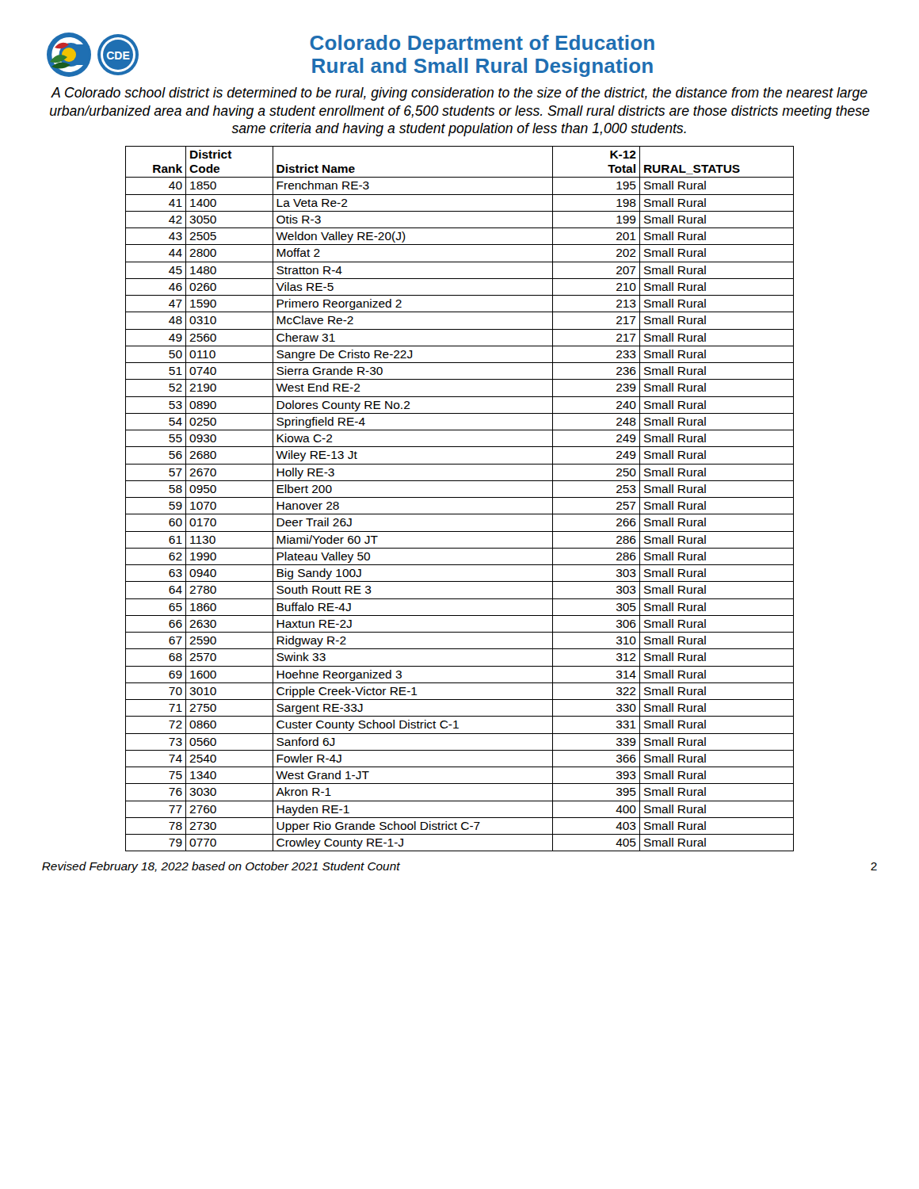CDE
Colorado Department of Education
Rural and Small Rural Designation
A Colorado school district is determined to be rural, giving consideration to the size of the district, the distance from the nearest large urban/urbanized area and having a student enrollment of 6,500 students or less. Small rural districts are those districts meeting these same criteria and having a student population of less than 1,000 students.
| Rank | District Code | District Name | K-12 Total | RURAL_STATUS |
| --- | --- | --- | --- | --- |
| 40 | 1850 | Frenchman RE-3 | 195 | Small Rural |
| 41 | 1400 | La Veta Re-2 | 198 | Small Rural |
| 42 | 3050 | Otis R-3 | 199 | Small Rural |
| 43 | 2505 | Weldon Valley RE-20(J) | 201 | Small Rural |
| 44 | 2800 | Moffat 2 | 202 | Small Rural |
| 45 | 1480 | Stratton R-4 | 207 | Small Rural |
| 46 | 0260 | Vilas RE-5 | 210 | Small Rural |
| 47 | 1590 | Primero Reorganized 2 | 213 | Small Rural |
| 48 | 0310 | McClave Re-2 | 217 | Small Rural |
| 49 | 2560 | Cheraw 31 | 217 | Small Rural |
| 50 | 0110 | Sangre De Cristo Re-22J | 233 | Small Rural |
| 51 | 0740 | Sierra Grande R-30 | 236 | Small Rural |
| 52 | 2190 | West End RE-2 | 239 | Small Rural |
| 53 | 0890 | Dolores County RE No.2 | 240 | Small Rural |
| 54 | 0250 | Springfield RE-4 | 248 | Small Rural |
| 55 | 0930 | Kiowa C-2 | 249 | Small Rural |
| 56 | 2680 | Wiley RE-13 Jt | 249 | Small Rural |
| 57 | 2670 | Holly RE-3 | 250 | Small Rural |
| 58 | 0950 | Elbert 200 | 253 | Small Rural |
| 59 | 1070 | Hanover 28 | 257 | Small Rural |
| 60 | 0170 | Deer Trail 26J | 266 | Small Rural |
| 61 | 1130 | Miami/Yoder 60 JT | 286 | Small Rural |
| 62 | 1990 | Plateau Valley 50 | 286 | Small Rural |
| 63 | 0940 | Big Sandy 100J | 303 | Small Rural |
| 64 | 2780 | South Routt RE 3 | 303 | Small Rural |
| 65 | 1860 | Buffalo RE-4J | 305 | Small Rural |
| 66 | 2630 | Haxtun RE-2J | 306 | Small Rural |
| 67 | 2590 | Ridgway R-2 | 310 | Small Rural |
| 68 | 2570 | Swink 33 | 312 | Small Rural |
| 69 | 1600 | Hoehne Reorganized 3 | 314 | Small Rural |
| 70 | 3010 | Cripple Creek-Victor RE-1 | 322 | Small Rural |
| 71 | 2750 | Sargent RE-33J | 330 | Small Rural |
| 72 | 0860 | Custer County School District C-1 | 331 | Small Rural |
| 73 | 0560 | Sanford 6J | 339 | Small Rural |
| 74 | 2540 | Fowler R-4J | 366 | Small Rural |
| 75 | 1340 | West Grand 1-JT | 393 | Small Rural |
| 76 | 3030 | Akron R-1 | 395 | Small Rural |
| 77 | 2760 | Hayden RE-1 | 400 | Small Rural |
| 78 | 2730 | Upper Rio Grande School District C-7 | 403 | Small Rural |
| 79 | 0770 | Crowley County RE-1-J | 405 | Small Rural |
Revised February 18, 2022 based on October 2021 Student Count
2